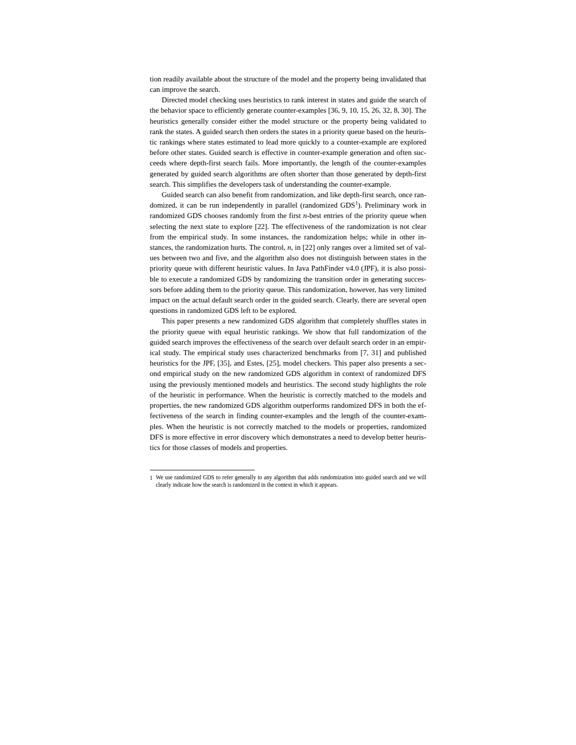tion readily available about the structure of the model and the property being invalidated that can improve the search.
Directed model checking uses heuristics to rank interest in states and guide the search of the behavior space to efficiently generate counter-examples [36, 9, 10, 15, 26, 32, 8, 30]. The heuristics generally consider either the model structure or the property being validated to rank the states. A guided search then orders the states in a priority queue based on the heuristic rankings where states estimated to lead more quickly to a counter-example are explored before other states. Guided search is effective in counter-example generation and often succeeds where depth-first search fails. More importantly, the length of the counter-examples generated by guided search algorithms are often shorter than those generated by depth-first search. This simplifies the developers task of understanding the counter-example.
Guided search can also benefit from randomization, and like depth-first search, once randomized, it can be run independently in parallel (randomized GDS1). Preliminary work in randomized GDS chooses randomly from the first n-best entries of the priority queue when selecting the next state to explore [22]. The effectiveness of the randomization is not clear from the empirical study. In some instances, the randomization helps; while in other instances, the randomization hurts. The control, n, in [22] only ranges over a limited set of values between two and five, and the algorithm also does not distinguish between states in the priority queue with different heuristic values. In Java PathFinder v4.0 (JPF), it is also possible to execute a randomized GDS by randomizing the transition order in generating successors before adding them to the priority queue. This randomization, however, has very limited impact on the actual default search order in the guided search. Clearly, there are several open questions in randomized GDS left to be explored.
This paper presents a new randomized GDS algorithm that completely shuffles states in the priority queue with equal heuristic rankings. We show that full randomization of the guided search improves the effectiveness of the search over default search order in an empirical study. The empirical study uses characterized benchmarks from [7, 31] and published heuristics for the JPF, [35], and Estes, [25], model checkers. This paper also presents a second empirical study on the new randomized GDS algorithm in context of randomized DFS using the previously mentioned models and heuristics. The second study highlights the role of the heuristic in performance. When the heuristic is correctly matched to the models and properties, the new randomized GDS algorithm outperforms randomized DFS in both the effectiveness of the search in finding counter-examples and the length of the counter-examples. When the heuristic is not correctly matched to the models or properties, randomized DFS is more effective in error discovery which demonstrates a need to develop better heuristics for those classes of models and properties.
1
We use randomized GDS to refer generally to any algorithm that adds randomization into guided search and we will clearly indicate how the search is randomized in the context in which it appears.